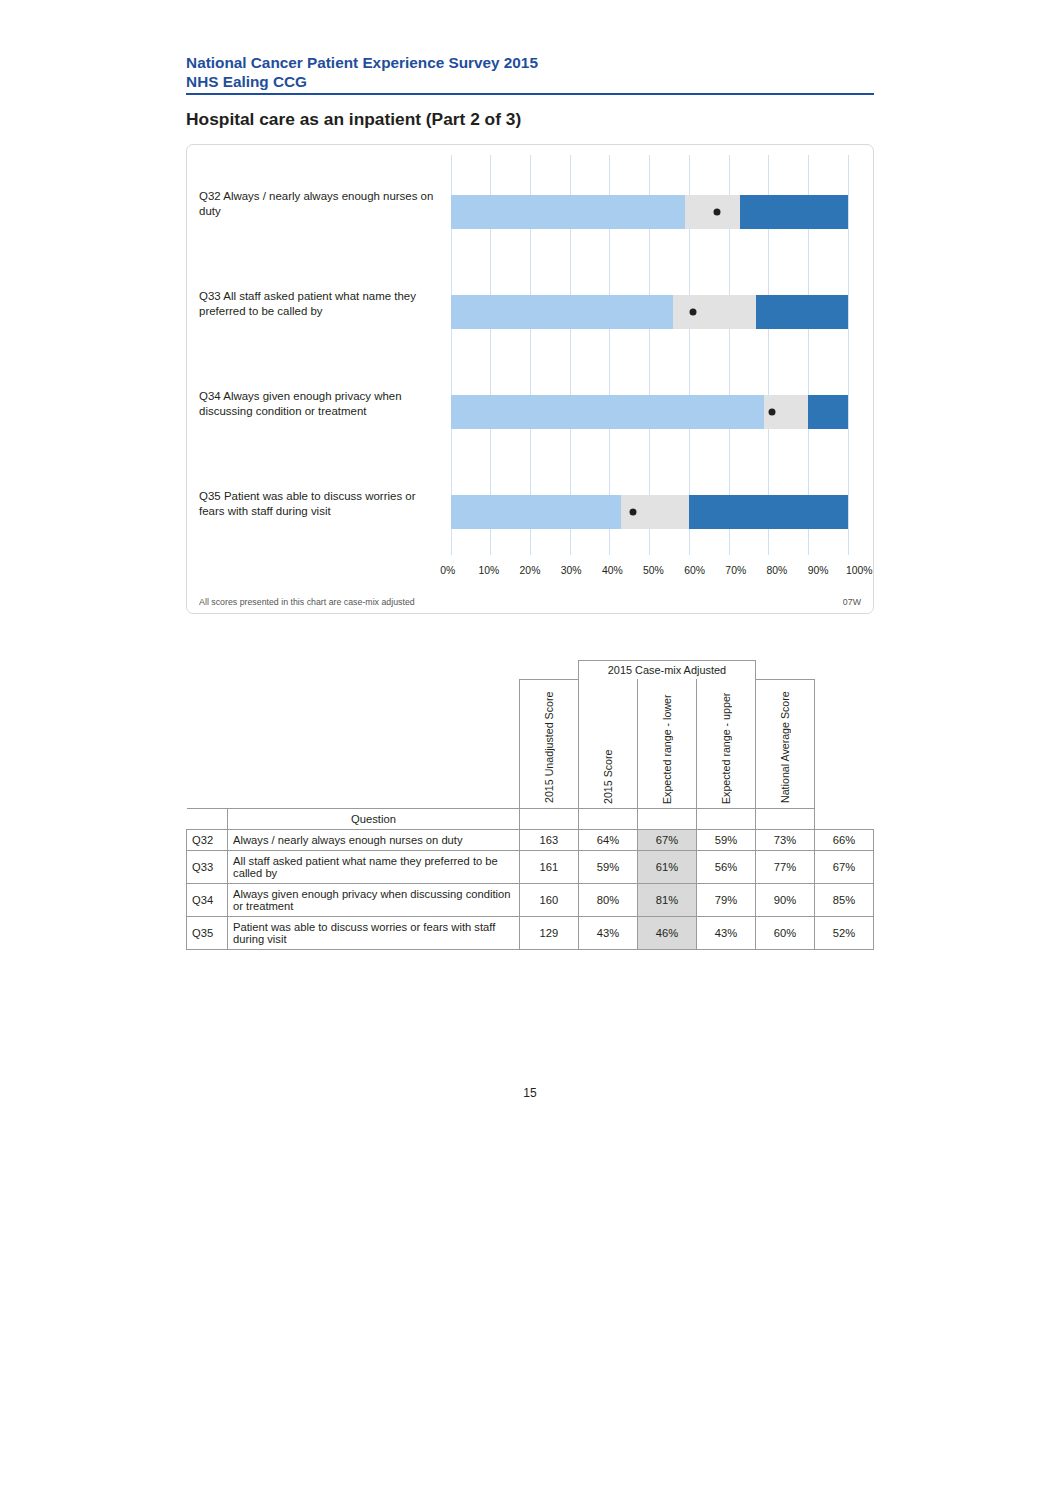National Cancer Patient Experience Survey 2015
NHS Ealing CCG
Hospital care as an inpatient (Part 2 of 3)
Q32 Always / nearly always enough nurses on duty
Q33 All staff asked patient what name they preferred to be called by
Q34 Always given enough privacy when discussing condition or treatment
Q35 Patient was able to discuss worries or fears with staff during visit
0% 10% 20% 30% 40% 50% 60% 70% 80% 90% 100%
All scores presented in this chart are case-mix adjusted
07W
| | 2015 Case-mix Adjusted | |
| --- | --- | --- |
| | 2015 Unadjusted Score | 2015 Score | Expected range - lower | Expected range - upper | National Average Score |
| | Question | | | | | |
| Q32 | Always / nearly always enough nurses on duty | 163 | 64% | 67% | 59% | 73% | 66% |
| Q33 | All staff asked patient what name they preferred to be called by | 161 | 59% | 61% | 56% | 77% | 67% |
| Q34 | Always given enough privacy when discussing condition or treatment | 160 | 80% | 81% | 79% | 90% | 85% |
| Q35 | Patient was able to discuss worries or fears with staff during visit | 129 | 43% | 46% | 43% | 60% | 52% |
15